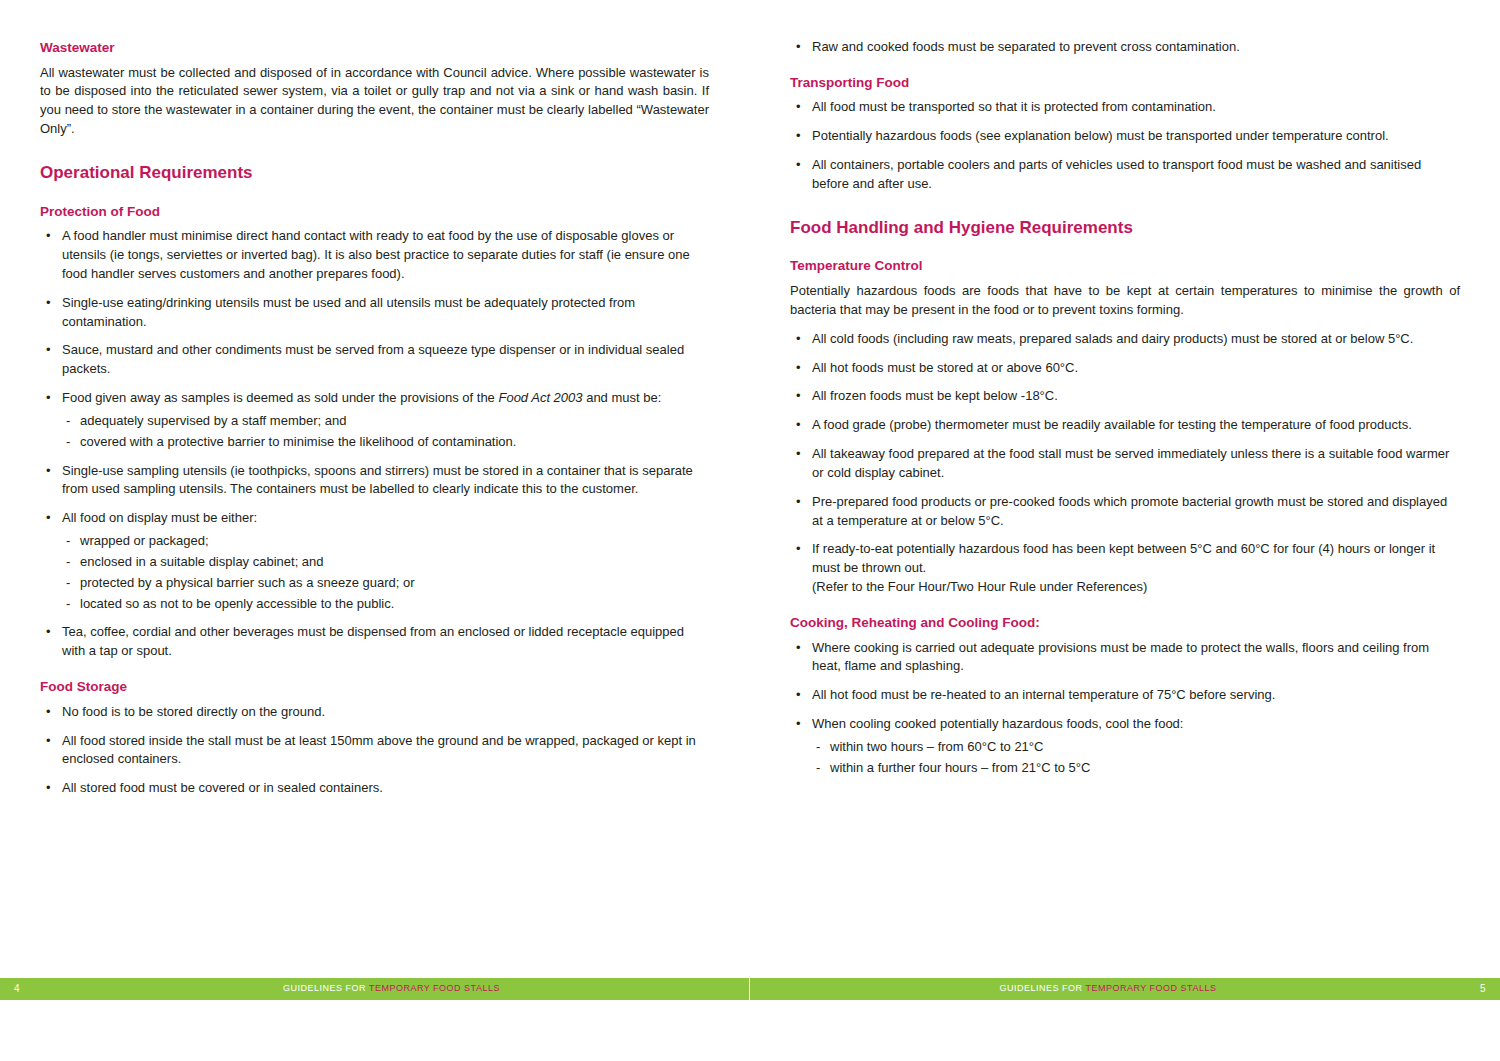Wastewater
All wastewater must be collected and disposed of in accordance with Council advice. Where possible wastewater is to be disposed into the reticulated sewer system, via a toilet or gully trap and not via a sink or hand wash basin. If you need to store the wastewater in a container during the event, the container must be clearly labelled “Wastewater Only”.
Operational Requirements
Protection of Food
A food handler must minimise direct hand contact with ready to eat food by the use of disposable gloves or utensils (ie tongs, serviettes or inverted bag). It is also best practice to separate duties for staff (ie ensure one food handler serves customers and another prepares food).
Single-use eating/drinking utensils must be used and all utensils must be adequately protected from contamination.
Sauce, mustard and other condiments must be served from a squeeze type dispenser or in individual sealed packets.
Food given away as samples is deemed as sold under the provisions of the Food Act 2003 and must be:
adequately supervised by a staff member; and
covered with a protective barrier to minimise the likelihood of contamination.
Single-use sampling utensils (ie toothpicks, spoons and stirrers) must be stored in a container that is separate from used sampling utensils. The containers must be labelled to clearly indicate this to the customer.
All food on display must be either:
wrapped or packaged;
enclosed in a suitable display cabinet; and
protected by a physical barrier such as a sneeze guard; or
located so as not to be openly accessible to the public.
Tea, coffee, cordial and other beverages must be dispensed from an enclosed or lidded receptacle equipped with a tap or spout.
Food Storage
No food is to be stored directly on the ground.
All food stored inside the stall must be at least 150mm above the ground and be wrapped, packaged or kept in enclosed containers.
All stored food must be covered or in sealed containers.
4
GUIDELINES FOR TEMPORARY FOOD STALLS
Raw and cooked foods must be separated to prevent cross contamination.
Transporting Food
All food must be transported so that it is protected from contamination.
Potentially hazardous foods (see explanation below) must be transported under temperature control.
All containers, portable coolers and parts of vehicles used to transport food must be washed and sanitised before and after use.
Food Handling and Hygiene Requirements
Temperature Control
Potentially hazardous foods are foods that have to be kept at certain temperatures to minimise the growth of bacteria that may be present in the food or to prevent toxins forming.
All cold foods (including raw meats, prepared salads and dairy products) must be stored at or below 5°C.
All hot foods must be stored at or above 60°C.
All frozen foods must be kept below -18°C.
A food grade (probe) thermometer must be readily available for testing the temperature of food products.
All takeaway food prepared at the food stall must be served immediately unless there is a suitable food warmer or cold display cabinet.
Pre-prepared food products or pre-cooked foods which promote bacterial growth must be stored and displayed at a temperature at or below 5°C.
If ready-to-eat potentially hazardous food has been kept between 5°C and 60°C for four (4) hours or longer it must be thrown out.
(Refer to the Four Hour/Two Hour Rule under References)
Cooking, Reheating and Cooling Food:
Where cooking is carried out adequate provisions must be made to protect the walls, floors and ceiling from heat, flame and splashing.
All hot food must be re-heated to an internal temperature of 75°C before serving.
When cooling cooked potentially hazardous foods, cool the food:
within two hours – from 60°C to 21°C
within a further four hours – from 21°C to 5°C
5
GUIDELINES FOR TEMPORARY FOOD STALLS